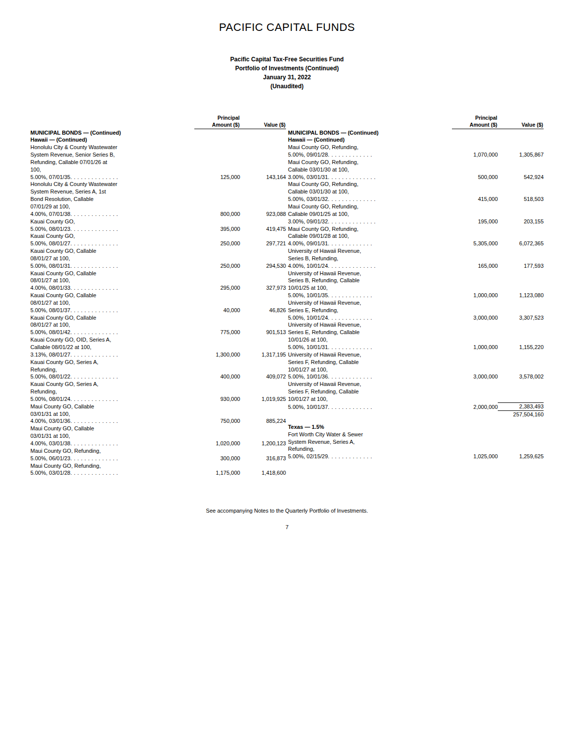PACIFIC CAPITAL FUNDS
Pacific Capital Tax-Free Securities Fund
Portfolio of Investments (Continued)
January 31, 2022
(Unaudited)
| / / Principal Amount ($) / Value ($) / / --- / --- / --- / / MUNICIPAL BONDS — (Continued) / / / / Hawaii — (Continued) / / / / Honolulu City & County Wastewater / / / / System Revenue, Senior Series B, / / / / Refunding, Callable 07/01/26 at / / / / 100, / / / / 5.00%, 07/01/35 . . . . . . . . . . . . . . / 125,000 / 143,164 / / Honolulu City & County Wastewater / / / / System Revenue, Series A, 1st / / / / Bond Resolution, Callable / / / / 07/01/29 at 100, / / / / 4.00%, 07/01/38 . . . . . . . . . . . . . . / 800,000 / 923,088 / / Kauai County GO, / / / / 5.00%, 08/01/23 . . . . . . . . . . . . . . / 395,000 / 419,475 / / Kauai County GO, / / / / 5.00%, 08/01/27 . . . . . . . . . . . . . . / 250,000 / 297,721 / / Kauai County GO, Callable / / / / 08/01/27 at 100, / / / / 5.00%, 08/01/31 . . . . . . . . . . . . . . / 250,000 / 294,530 / / Kauai County GO, Callable / / / / 08/01/27 at 100, / / / / 4.00%, 08/01/33 . . . . . . . . . . . . . . / 295,000 / 327,973 / / Kauai County GO, Callable / / / / 08/01/27 at 100, / / / / 5.00%, 08/01/37 . . . . . . . . . . . . . . / 40,000 / 46,826 / / Kauai County GO, Callable / / / / 08/01/27 at 100, / / / / 5.00%, 08/01/42 . . . . . . . . . . . . . . / 775,000 / 901,513 / / Kauai County GO, OID, Series A, / / / / Callable 08/01/22 at 100, / / / / 3.13%, 08/01/27 . . . . . . . . . . . . . . / 1,300,000 / 1,317,195 / / Kauai County GO, Series A, / / / / Refunding, / / / / 5.00%, 08/01/22 . . . . . . . . . . . . . . / 400,000 / 409,072 / / Kauai County GO, Series A, / / / / Refunding, / / / / 5.00%, 08/01/24 . . . . . . . . . . . . . . / 930,000 / 1,019,925 / / Maui County GO, Callable / / / / 03/01/31 at 100, / / / / 4.00%, 03/01/36 . . . . . . . . . . . . . . / 750,000 / 885,224 / / Maui County GO, Callable / / / / 03/01/31 at 100, / / / / 4.00%, 03/01/38 . . . . . . . . . . . . . . / 1,020,000 / 1,200,123 / / Maui County GO, Refunding, / / / / 5.00%, 06/01/23 . . . . . . . . . . . . . . / 300,000 / 316,873 / / Maui County GO, Refunding, / / / / 5.00%, 03/01/28 . . . . . . . . . . . . . . / 1,175,000 / 1,418,600 / | | / / Principal Amount ($) / Value ($) / / --- / --- / --- / / MUNICIPAL BONDS — (Continued) / / / / Hawaii — (Continued) / / / / Maui County GO, Refunding, / / / / 5.00%, 09/01/28 . . . . . . . . . . . . . / 1,070,000 / 1,305,867 / / Maui County GO, Refunding, / / / / Callable 03/01/30 at 100, / / / / 3.00%, 03/01/31 . . . . . . . . . . . . . . / 500,000 / 542,924 / / Maui County GO, Refunding, / / / / Callable 03/01/30 at 100, / / / / 5.00%, 03/01/32 . . . . . . . . . . . . . . / 415,000 / 518,503 / / Maui County GO, Refunding, / / / / Callable 09/01/25 at 100, / / / / 3.00%, 09/01/32 . . . . . . . . . . . . . . / 195,000 / 203,155 / / Maui County GO, Refunding, / / / / Callable 09/01/28 at 100, / / / / 4.00%, 09/01/31 . . . . . . . . . . . . . / 5,305,000 / 6,072,365 / / University of Hawaii Revenue, / / / / Series B, Refunding, / / / / 4.00%, 10/01/24 . . . . . . . . . . . . . . / 165,000 / 177,593 / / University of Hawaii Revenue, / / / / Series B, Refunding, Callable / / / / 10/01/25 at 100, / / / / 5.00%, 10/01/35 . . . . . . . . . . . . . / 1,000,000 / 1,123,080 / / University of Hawaii Revenue, / / / / Series E, Refunding, / / / / 5.00%, 10/01/24 . . . . . . . . . . . . . / 3,000,000 / 3,307,523 / / University of Hawaii Revenue, / / / / Series E, Refunding, Callable / / / / 10/01/26 at 100, / / / / 5.00%, 10/01/31 . . . . . . . . . . . . . / 1,000,000 / 1,155,220 / / University of Hawaii Revenue, / / / / Series F, Refunding, Callable / / / / 10/01/27 at 100, / / / / 5.00%, 10/01/36 . . . . . . . . . . . . . / 3,000,000 / 3,578,002 / / University of Hawaii Revenue, / / / / Series F, Refunding, Callable / / / / 10/01/27 at 100, / / / / 5.00%, 10/01/37 . . . . . . . . . . . . . / 2,000,000 / 2,383,493 / / / / 257,504,160 / / Texas — 1.5% / / / / Fort Worth City Water & Sewer / / / / System Revenue, Series A, / / / / Refunding, / / / / 5.00%, 02/15/29 . . . . . . . . . . . . . / 1,025,000 / 1,259,625 / |
See accompanying Notes to the Quarterly Portfolio of Investments.
7